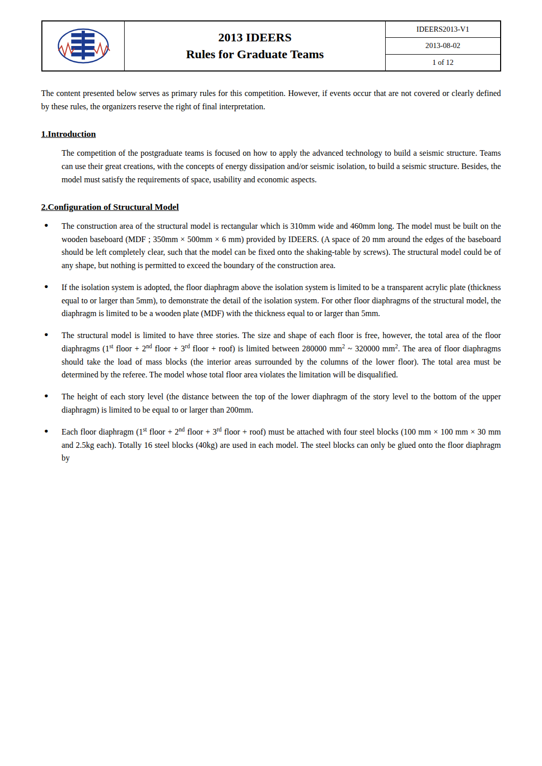| | 2013 IDEERS Rules for Graduate Teams | IDEERS2013-V1 |
| 2013-08-02 |
| 1 of 12 |
The content presented below serves as primary rules for this competition. However, if events occur that are not covered or clearly defined by these rules, the organizers reserve the right of final interpretation.
1.Introduction
The competition of the postgraduate teams is focused on how to apply the advanced technology to build a seismic structure. Teams can use their great creations, with the concepts of energy dissipation and/or seismic isolation, to build a seismic structure. Besides, the model must satisfy the requirements of space, usability and economic aspects.
2.Configuration of Structural Model
The construction area of the structural model is rectangular which is 310mm wide and 460mm long. The model must be built on the wooden baseboard (MDF ; 350mm × 500mm × 6 mm) provided by IDEERS. (A space of 20 mm around the edges of the baseboard should be left completely clear, such that the model can be fixed onto the shaking-table by screws). The structural model could be of any shape, but nothing is permitted to exceed the boundary of the construction area.
If the isolation system is adopted, the floor diaphragm above the isolation system is limited to be a transparent acrylic plate (thickness equal to or larger than 5mm), to demonstrate the detail of the isolation system. For other floor diaphragms of the structural model, the diaphragm is limited to be a wooden plate (MDF) with the thickness equal to or larger than 5mm.
The structural model is limited to have three stories. The size and shape of each floor is free, however, the total area of the floor diaphragms (1st floor + 2nd floor + 3rd floor + roof) is limited between 280000 mm2 ~ 320000 mm2. The area of floor diaphragms should take the load of mass blocks (the interior areas surrounded by the columns of the lower floor). The total area must be determined by the referee. The model whose total floor area violates the limitation will be disqualified.
The height of each story level (the distance between the top of the lower diaphragm of the story level to the bottom of the upper diaphragm) is limited to be equal to or larger than 200mm.
Each floor diaphragm (1st floor + 2nd floor + 3rd floor + roof) must be attached with four steel blocks (100 mm × 100 mm × 30 mm and 2.5kg each). Totally 16 steel blocks (40kg) are used in each model. The steel blocks can only be glued onto the floor diaphragm by